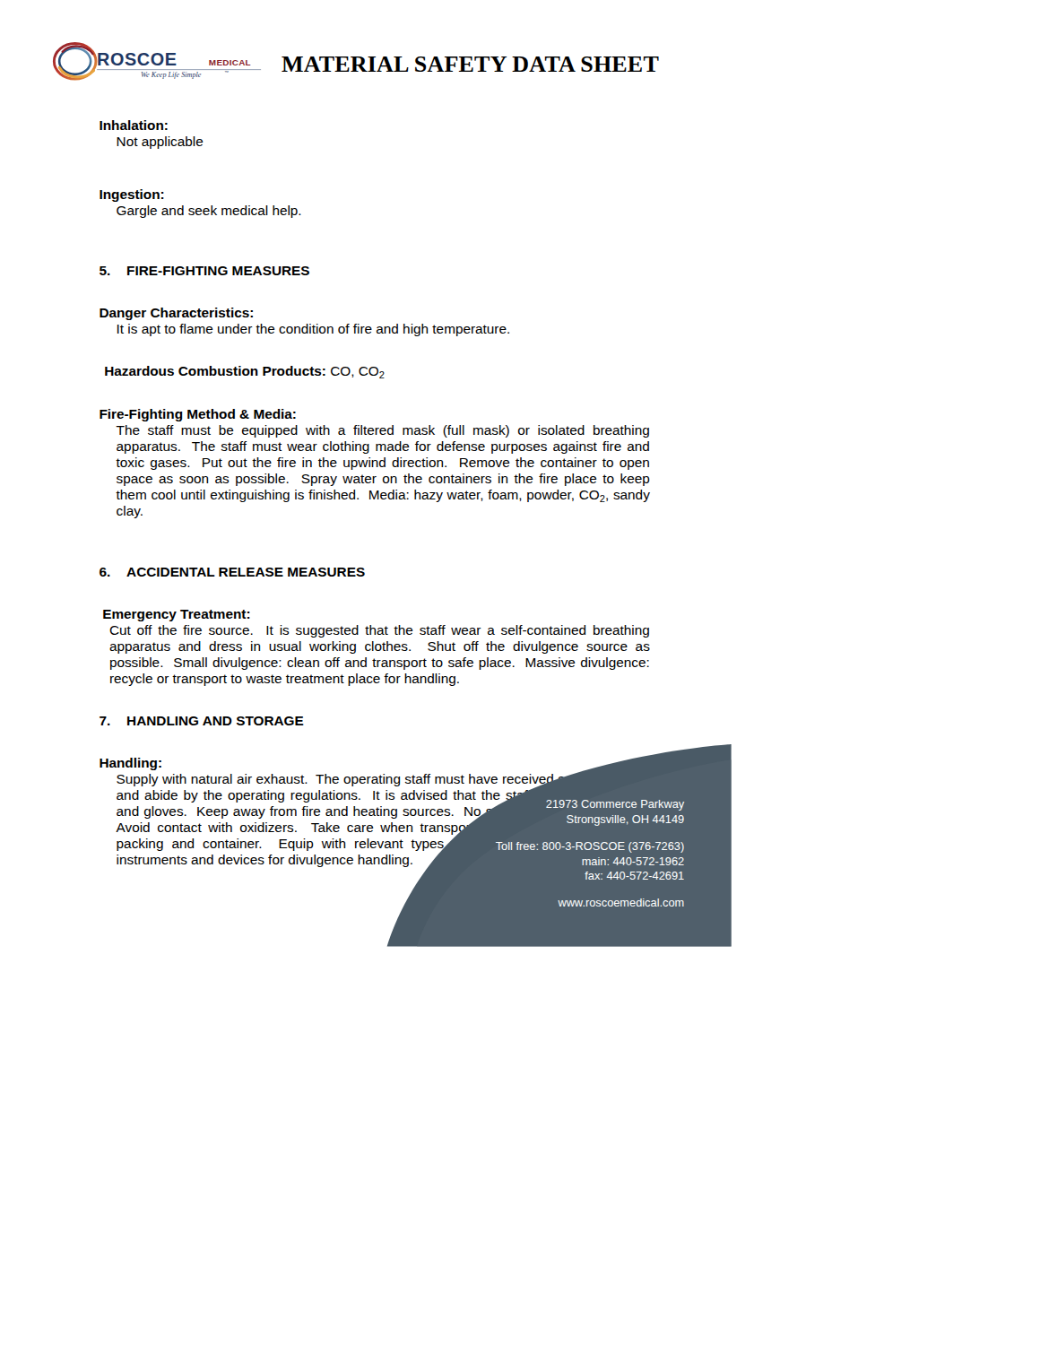ROSCOE MEDICAL We Keep Life Simple ™
MATERIAL SAFETY DATA SHEET
Inhalation:
Not applicable
Ingestion:
Gargle and seek medical help.
5. FIRE-FIGHTING MEASURES
Danger Characteristics:
It is apt to flame under the condition of fire and high temperature.
Hazardous Combustion Products: CO, CO2
Fire-Fighting Method & Media:
The staff must be equipped with a filtered mask (full mask) or isolated breathing apparatus. The staff must wear clothing made for defense purposes against fire and toxic gases. Put out the fire in the upwind direction. Remove the container to open space as soon as possible. Spray water on the containers in the fire place to keep them cool until extinguishing is finished. Media: hazy water, foam, powder, CO2, sandy clay.
6. ACCIDENTAL RELEASE MEASURES
Emergency Treatment:
Cut off the fire source. It is suggested that the staff wear a self-contained breathing apparatus and dress in usual working clothes. Shut off the divulgence source as possible. Small divulgence: clean off and transport to safe place. Massive divulgence: recycle or transport to waste treatment place for handling.
7. HANDLING AND STORAGE
Handling:
Supply with natural air exhaust. The operating staff must have received special training and abide by the operating regulations. It is advised that the staff wear work clothes and gloves. Keep away from fire and heating sources. No smoking in the workplace. Avoid contact with oxidizers. Take care when transporting, prevent damage to the packing and container. Equip with relevant types and quantities of extinguishing instruments and devices for divulgence handling.
21973 Commerce Parkway
Strongsville, OH 44149
Toll free: 800-3-ROSCOE (376-7263)
main: 440-572-1962
fax: 440-572-42691
www.roscoemedical.com